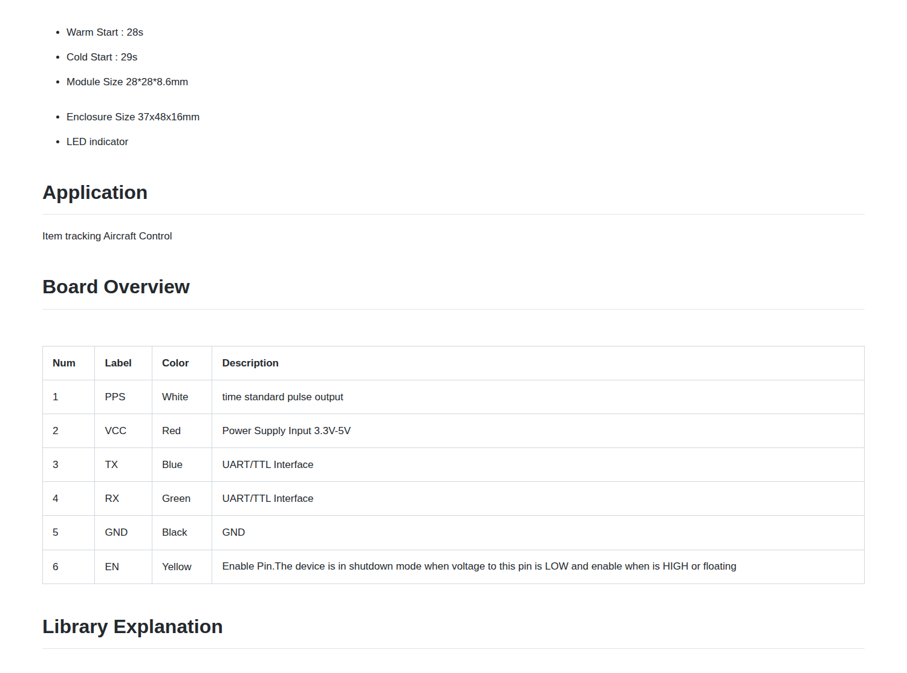Warm Start : 28s
Cold Start : 29s
Module Size 28*28*8.6mm
Enclosure Size 37x48x16mm
LED indicator
Application
Item tracking Aircraft Control
Board Overview
| Num | Label | Color | Description |
| --- | --- | --- | --- |
| 1 | PPS | White | time standard pulse output |
| 2 | VCC | Red | Power Supply Input 3.3V-5V |
| 3 | TX | Blue | UART/TTL Interface |
| 4 | RX | Green | UART/TTL Interface |
| 5 | GND | Black | GND |
| 6 | EN | Yellow | Enable Pin.The device is in shutdown mode when voltage to this pin is LOW and enable when is HIGH or floating |
Library Explanation